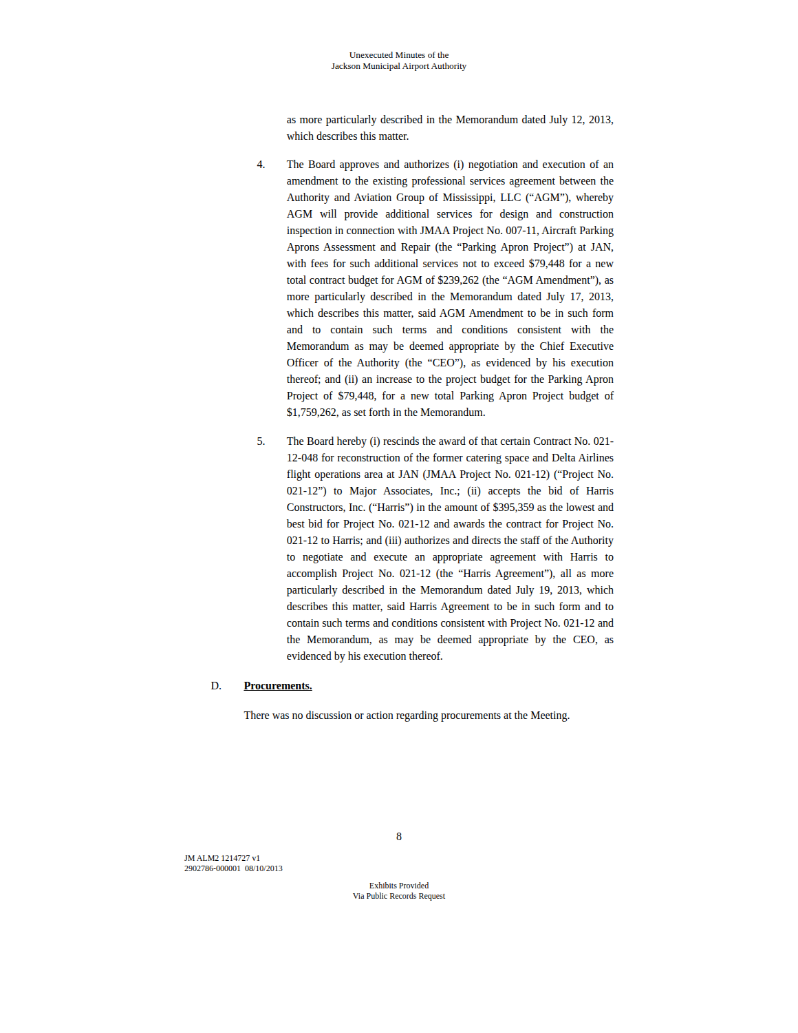Unexecuted Minutes of the
Jackson Municipal Airport Authority
as more particularly described in the Memorandum dated July 12, 2013, which describes this matter.
4.
The Board approves and authorizes (i) negotiation and execution of an amendment to the existing professional services agreement between the Authority and Aviation Group of Mississippi, LLC (“AGM”), whereby AGM will provide additional services for design and construction inspection in connection with JMAA Project No. 007-11, Aircraft Parking Aprons Assessment and Repair (the “Parking Apron Project”) at JAN, with fees for such additional services not to exceed $79,448 for a new total contract budget for AGM of $239,262 (the “AGM Amendment”), as more particularly described in the Memorandum dated July 17, 2013, which describes this matter, said AGM Amendment to be in such form and to contain such terms and conditions consistent with the Memorandum as may be deemed appropriate by the Chief Executive Officer of the Authority (the “CEO”), as evidenced by his execution thereof; and (ii) an increase to the project budget for the Parking Apron Project of $79,448, for a new total Parking Apron Project budget of $1,759,262, as set forth in the Memorandum.
5.
The Board hereby (i) rescinds the award of that certain Contract No. 021-12-048 for reconstruction of the former catering space and Delta Airlines flight operations area at JAN (JMAA Project No. 021-12) (“Project No. 021-12”) to Major Associates, Inc.; (ii) accepts the bid of Harris Constructors, Inc. (“Harris”) in the amount of $395,359 as the lowest and best bid for Project No. 021-12 and awards the contract for Project No. 021-12 to Harris; and (iii) authorizes and directs the staff of the Authority to negotiate and execute an appropriate agreement with Harris to accomplish Project No. 021-12 (the “Harris Agreement”), all as more particularly described in the Memorandum dated July 19, 2013, which describes this matter, said Harris Agreement to be in such form and to contain such terms and conditions consistent with Project No. 021-12 and the Memorandum, as may be deemed appropriate by the CEO, as evidenced by his execution thereof.
D.
Procurements.
There was no discussion or action regarding procurements at the Meeting.
8
JM ALM2 1214727 v1
2902786-000001 08/10/2013
Exhibits Provided
Via Public Records Request